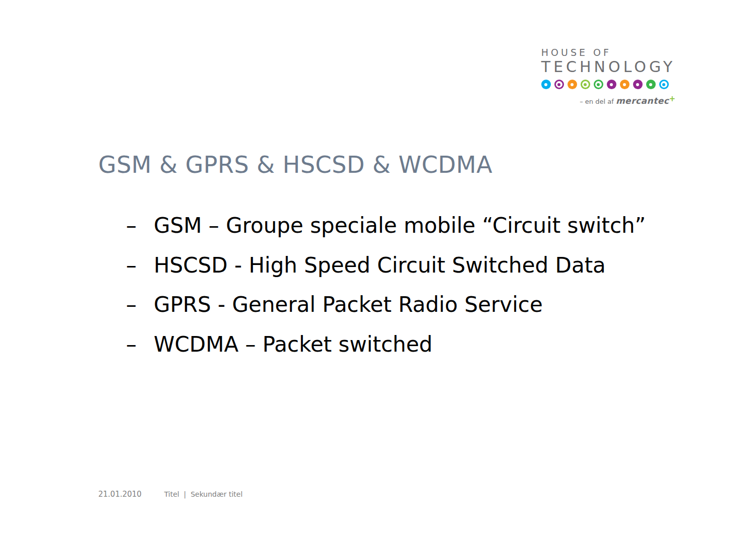HOUSE OF
TECHNOLOGY
– en del af mercantec+
GSM & GPRS & HSCSD & WCDMA
GSM – Groupe speciale mobile “Circuit switch”
HSCSD - High Speed Circuit Switched Data
GPRS - General Packet Radio Service
WCDMA – Packet switched
21.01.2010 Titel | Sekundær titel